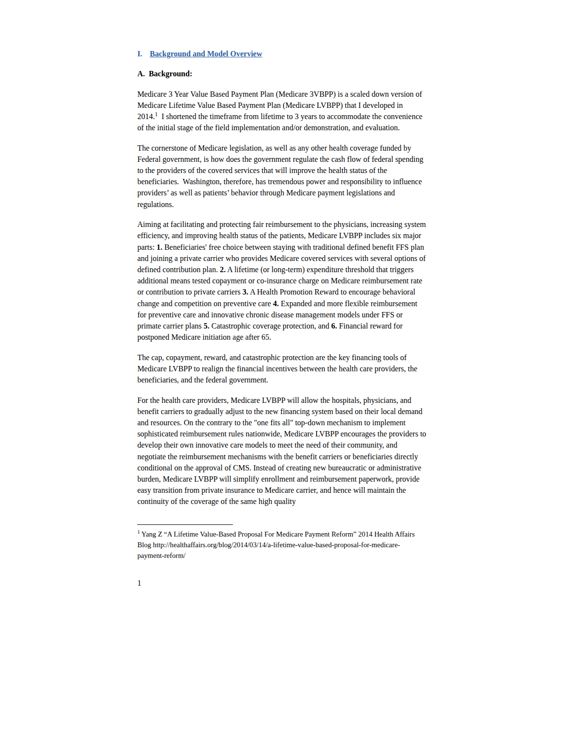I. Background and Model Overview
A. Background:
Medicare 3 Year Value Based Payment Plan (Medicare 3VBPP) is a scaled down version of Medicare Lifetime Value Based Payment Plan (Medicare LVBPP) that I developed in 2014.1 I shortened the timeframe from lifetime to 3 years to accommodate the convenience of the initial stage of the field implementation and/or demonstration, and evaluation.
The cornerstone of Medicare legislation, as well as any other health coverage funded by Federal government, is how does the government regulate the cash flow of federal spending to the providers of the covered services that will improve the health status of the beneficiaries. Washington, therefore, has tremendous power and responsibility to influence providers’ as well as patients’ behavior through Medicare payment legislations and regulations.
Aiming at facilitating and protecting fair reimbursement to the physicians, increasing system efficiency, and improving health status of the patients, Medicare LVBPP includes six major parts: 1. Beneficiaries' free choice between staying with traditional defined benefit FFS plan and joining a private carrier who provides Medicare covered services with several options of defined contribution plan. 2. A lifetime (or long-term) expenditure threshold that triggers additional means tested copayment or co-insurance charge on Medicare reimbursement rate or contribution to private carriers 3. A Health Promotion Reward to encourage behavioral change and competition on preventive care 4. Expanded and more flexible reimbursement for preventive care and innovative chronic disease management models under FFS or primate carrier plans 5. Catastrophic coverage protection, and 6. Financial reward for postponed Medicare initiation age after 65.
The cap, copayment, reward, and catastrophic protection are the key financing tools of Medicare LVBPP to realign the financial incentives between the health care providers, the beneficiaries, and the federal government.
For the health care providers, Medicare LVBPP will allow the hospitals, physicians, and benefit carriers to gradually adjust to the new financing system based on their local demand and resources. On the contrary to the "one fits all" top-down mechanism to implement sophisticated reimbursement rules nationwide, Medicare LVBPP encourages the providers to develop their own innovative care models to meet the need of their community, and negotiate the reimbursement mechanisms with the benefit carriers or beneficiaries directly conditional on the approval of CMS. Instead of creating new bureaucratic or administrative burden, Medicare LVBPP will simplify enrollment and reimbursement paperwork, provide easy transition from private insurance to Medicare carrier, and hence will maintain the continuity of the coverage of the same high quality
1 Yang Z “A Lifetime Value-Based Proposal For Medicare Payment Reform” 2014 Health Affairs Blog http://healthaffairs.org/blog/2014/03/14/a-lifetime-value-based-proposal-for-medicare-payment-reform/
1